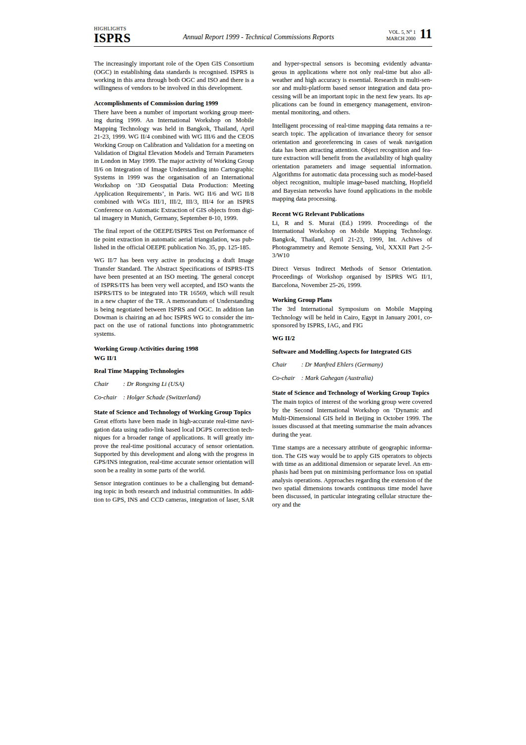HIGHLIGHTS ISPRS
Annual Report 1999 - Technical Commissions Reports
VOL. 5, No 1
MARCH 2000
11
The increasingly important role of the Open GIS Consortium (OGC) in establishing data standards is recognised. ISPRS is working in this area through both OGC and ISO and there is a willingness of vendors to be involved in this development.
Accomplishments of Commission during 1999
There have been a number of important working group meeting during 1999. An International Workshop on Mobile Mapping Technology was held in Bangkok, Thailand, April 21-23, 1999. WG II/4 combined with WG III/6 and the CEOS Working Group on Calibration and Validation for a meeting on Validation of Digital Elevation Models and Terrain Parameters in London in May 1999. The major activity of Working Group II/6 on Integration of Image Understanding into Cartographic Systems in 1999 was the organisation of an International Workshop on ‘3D Geospatial Data Production: Meeting Application Requirements’, in Paris. WG II/6 and WG II/8 combined with WGs III/1, III/2, III/3, III/4 for an ISPRS Conference on Automatic Extraction of GIS objects from digital imagery in Munich, Germany, September 8-10, 1999.
The final report of the OEEPE/ISPRS Test on Performance of tie point extraction in automatic aerial triangulation, was published in the official OEEPE publication No. 35, pp. 125-185.
WG II/7 has been very active in producing a draft Image Transfer Standard. The Abstract Specifications of ISPRS-ITS have been presented at an ISO meeting. The general concept of ISPRS/ITS has been very well accepted, and ISO wants the ISPRS/ITS to be integrated into TR 16569, which will result in a new chapter of the TR. A memorandum of Understanding is being negotiated between ISPRS and OGC. In addition Ian Dowman is chairing an ad hoc ISPRS WG to consider the impact on the use of rational functions into photogrammetric systems.
Working Group Activities during 1998
WG II/1
Real Time Mapping Technologies
Chair: Dr Rongxing Li (USA)
Co-chair: Holger Schade (Switzerland)
State of Science and Technology of Working Group Topics
Great efforts have been made in high-accurate real-time navigation data using radio-link based local DGPS correction techniques for a broader range of applications. It will greatly improve the real-time positional accuracy of sensor orientation. Supported by this development and along with the progress in GPS/INS integration, real-time accurate sensor orientation will soon be a reality in some parts of the world.
Sensor integration continues to be a challenging but demanding topic in both research and industrial communities. In addition to GPS, INS and CCD cameras, integration of laser, SAR and hyper-spectral sensors is becoming evidently advantageous in applications where not only real-time but also all-weather and high accuracy is essential. Research in multi-sensor and multi-platform based sensor integration and data processing will be an important topic in the next few years. Its applications can be found in emergency management, environmental monitoring, and others.
Intelligent processing of real-time mapping data remains a research topic. The application of invariance theory for sensor orientation and georeferencing in cases of weak navigation data has been attracting attention. Object recognition and feature extraction will benefit from the availability of high quality orientation parameters and image sequential information. Algorithms for automatic data processing such as model-based object recognition, multiple image-based matching, Hopfield and Bayesian networks have found applications in the mobile mapping data processing.
Recent WG Relevant Publications
Li, R and S. Murai (Ed.) 1999. Proceedings of the International Workshop on Mobile Mapping Technology. Bangkok, Thailand, April 21-23, 1999, Int. Achives of Photogrammetry and Remote Sensing, Vol, XXXII Part 2-5-3/W10
Direct Versus Indirect Methods of Sensor Orientation. Proceedings of Workshop organised by ISPRS WG II/1, Barcelona, November 25-26, 1999.
Working Group Plans
The 3rd International Symposium on Mobile Mapping Technology will be held in Cairo, Egypt in January 2001, co-sponsored by ISPRS, IAG, and FIG
WG II/2
Software and Modelling Aspects for Integrated GIS
Chair: Dr Manfred Ehlers (Germany)
Co-chair: Mark Gahegan (Australia)
State of Science and Technology of Working Group Topics
The main topics of interest of the working group were covered by the Second International Workshop on ‘Dynamic and Multi-Dimensional GIS held in Beijing in October 1999. The issues discussed at that meeting summarise the main advances during the year.
Time stamps are a necessary attribute of geographic information. The GIS way would be to apply GIS operators to objects with time as an additional dimension or separate level. An emphasis had been put on minimising performance loss on spatial analysis operations. Approaches regarding the extension of the two spatial dimensions towards continuous time model have been discussed, in particular integrating cellular structure theory and the